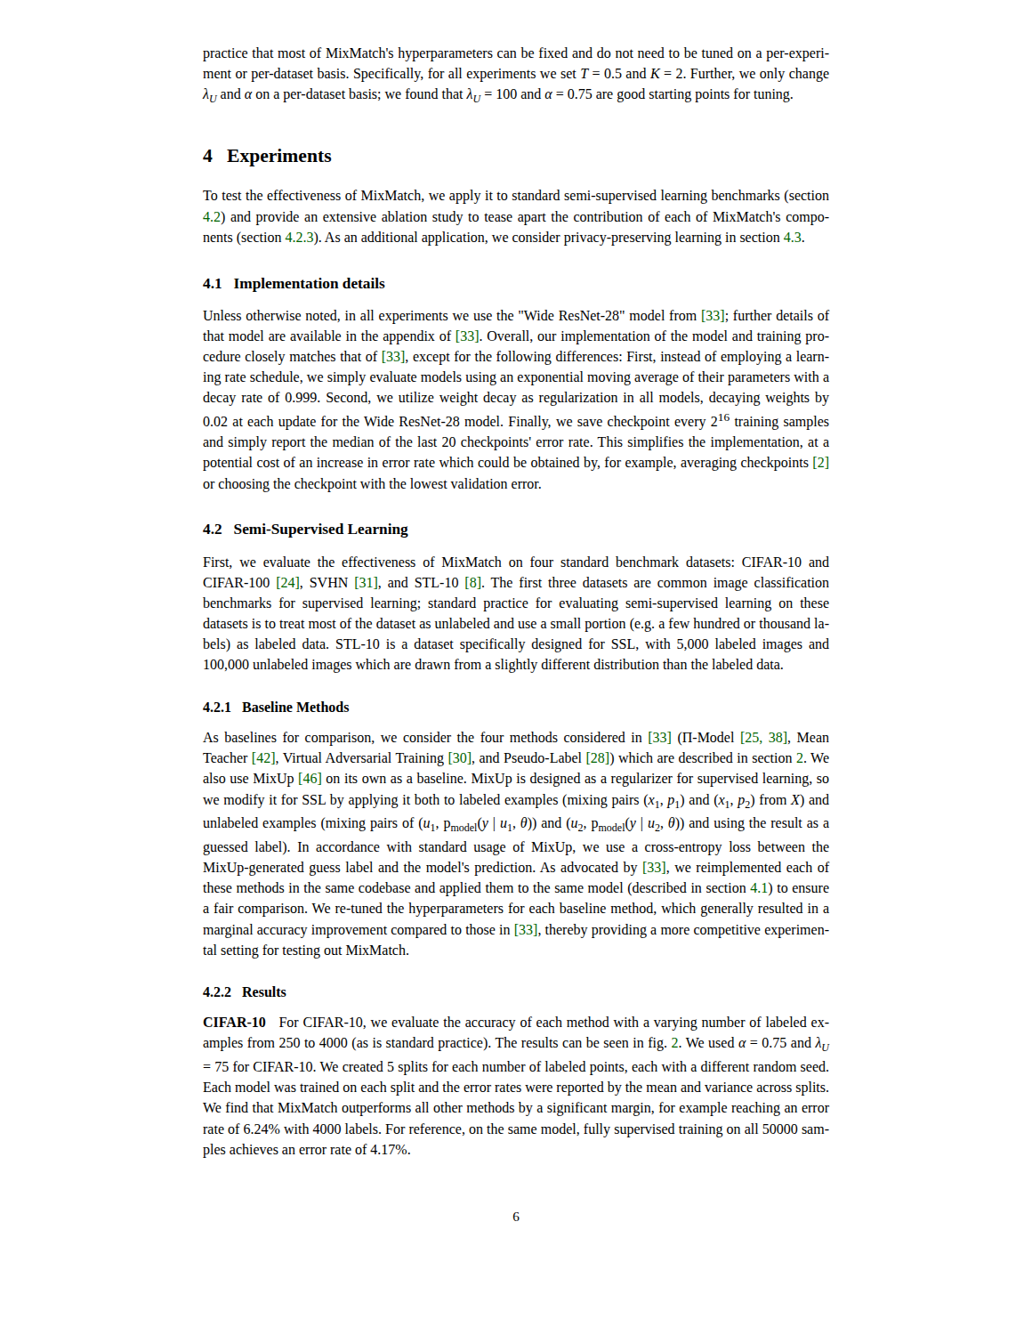practice that most of MixMatch's hyperparameters can be fixed and do not need to be tuned on a per-experiment or per-dataset basis. Specifically, for all experiments we set T = 0.5 and K = 2. Further, we only change λU and α on a per-dataset basis; we found that λU = 100 and α = 0.75 are good starting points for tuning.
4 Experiments
To test the effectiveness of MixMatch, we apply it to standard semi-supervised learning benchmarks (section 4.2) and provide an extensive ablation study to tease apart the contribution of each of MixMatch's components (section 4.2.3). As an additional application, we consider privacy-preserving learning in section 4.3.
4.1 Implementation details
Unless otherwise noted, in all experiments we use the "Wide ResNet-28" model from [33]; further details of that model are available in the appendix of [33]. Overall, our implementation of the model and training procedure closely matches that of [33], except for the following differences: First, instead of employing a learning rate schedule, we simply evaluate models using an exponential moving average of their parameters with a decay rate of 0.999. Second, we utilize weight decay as regularization in all models, decaying weights by 0.02 at each update for the Wide ResNet-28 model. Finally, we save checkpoint every 216 training samples and simply report the median of the last 20 checkpoints' error rate. This simplifies the implementation, at a potential cost of an increase in error rate which could be obtained by, for example, averaging checkpoints [2] or choosing the checkpoint with the lowest validation error.
4.2 Semi-Supervised Learning
First, we evaluate the effectiveness of MixMatch on four standard benchmark datasets: CIFAR-10 and CIFAR-100 [24], SVHN [31], and STL-10 [8]. The first three datasets are common image classification benchmarks for supervised learning; standard practice for evaluating semi-supervised learning on these datasets is to treat most of the dataset as unlabeled and use a small portion (e.g. a few hundred or thousand labels) as labeled data. STL-10 is a dataset specifically designed for SSL, with 5,000 labeled images and 100,000 unlabeled images which are drawn from a slightly different distribution than the labeled data.
4.2.1 Baseline Methods
As baselines for comparison, we consider the four methods considered in [33] (Π-Model [25, 38], Mean Teacher [42], Virtual Adversarial Training [30], and Pseudo-Label [28]) which are described in section 2. We also use MixUp [46] on its own as a baseline. MixUp is designed as a regularizer for supervised learning, so we modify it for SSL by applying it both to labeled examples (mixing pairs (x1, p1) and (x1, p2) from X) and unlabeled examples (mixing pairs of (u1, pmodel(y | u1, θ)) and (u2, pmodel(y | u2, θ)) and using the result as a guessed label). In accordance with standard usage of MixUp, we use a cross-entropy loss between the MixUp-generated guess label and the model's prediction. As advocated by [33], we reimplemented each of these methods in the same codebase and applied them to the same model (described in section 4.1) to ensure a fair comparison. We re-tuned the hyperparameters for each baseline method, which generally resulted in a marginal accuracy improvement compared to those in [33], thereby providing a more competitive experimental setting for testing out MixMatch.
4.2.2 Results
CIFAR-10 For CIFAR-10, we evaluate the accuracy of each method with a varying number of labeled examples from 250 to 4000 (as is standard practice). The results can be seen in fig. 2. We used α = 0.75 and λU = 75 for CIFAR-10. We created 5 splits for each number of labeled points, each with a different random seed. Each model was trained on each split and the error rates were reported by the mean and variance across splits. We find that MixMatch outperforms all other methods by a significant margin, for example reaching an error rate of 6.24% with 4000 labels. For reference, on the same model, fully supervised training on all 50000 samples achieves an error rate of 4.17%.
6